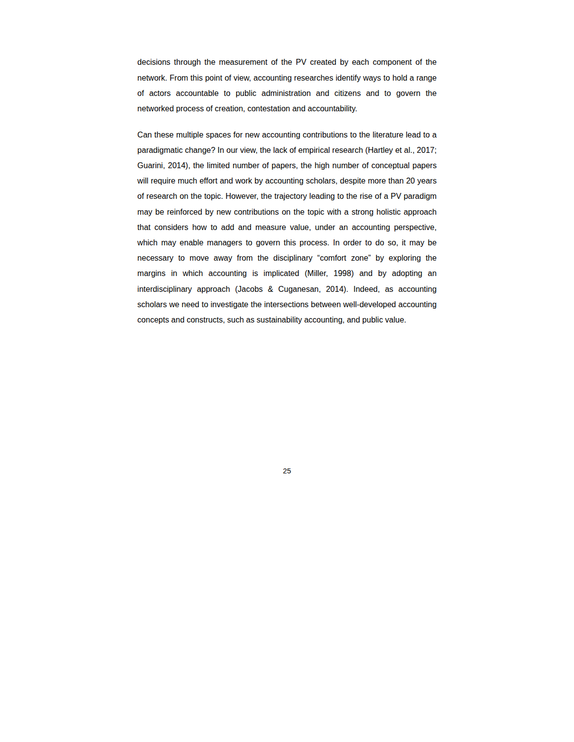decisions through the measurement of the PV created by each component of the network. From this point of view, accounting researches identify ways to hold a range of actors accountable to public administration and citizens and to govern the networked process of creation, contestation and accountability.
Can these multiple spaces for new accounting contributions to the literature lead to a paradigmatic change? In our view, the lack of empirical research (Hartley et al., 2017; Guarini, 2014), the limited number of papers, the high number of conceptual papers will require much effort and work by accounting scholars, despite more than 20 years of research on the topic. However, the trajectory leading to the rise of a PV paradigm may be reinforced by new contributions on the topic with a strong holistic approach that considers how to add and measure value, under an accounting perspective, which may enable managers to govern this process. In order to do so, it may be necessary to move away from the disciplinary “comfort zone” by exploring the margins in which accounting is implicated (Miller, 1998) and by adopting an interdisciplinary approach (Jacobs & Cuganesan, 2014). Indeed, as accounting scholars we need to investigate the intersections between well-developed accounting concepts and constructs, such as sustainability accounting, and public value.
25